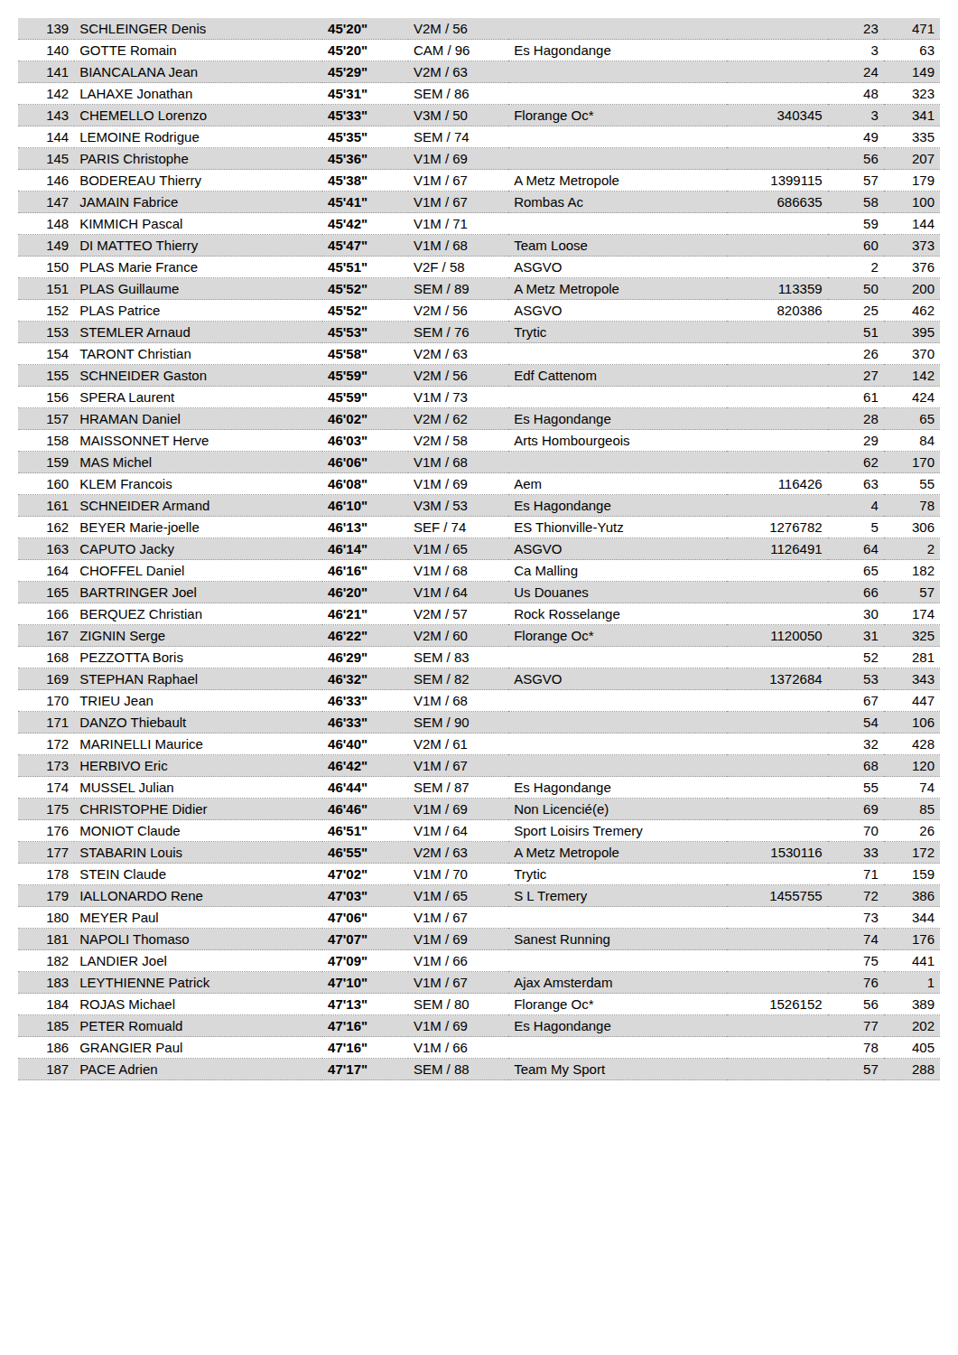| 139 | SCHLEINGER Denis | 45'20" | V2M / 56 | | | 23 | 471 |
| 140 | GOTTE Romain | 45'20" | CAM / 96 | Es Hagondange | | 3 | 63 |
| 141 | BIANCALANA Jean | 45'29" | V2M / 63 | | | 24 | 149 |
| 142 | LAHAXE Jonathan | 45'31" | SEM / 86 | | | 48 | 323 |
| 143 | CHEMELLO Lorenzo | 45'33" | V3M / 50 | Florange Oc* | 340345 | 3 | 341 |
| 144 | LEMOINE Rodrigue | 45'35" | SEM / 74 | | | 49 | 335 |
| 145 | PARIS Christophe | 45'36" | V1M / 69 | | | 56 | 207 |
| 146 | BODEREAU Thierry | 45'38" | V1M / 67 | A Metz Metropole | 1399115 | 57 | 179 |
| 147 | JAMAIN Fabrice | 45'41" | V1M / 67 | Rombas Ac | 686635 | 58 | 100 |
| 148 | KIMMICH Pascal | 45'42" | V1M / 71 | | | 59 | 144 |
| 149 | DI MATTEO Thierry | 45'47" | V1M / 68 | Team Loose | | 60 | 373 |
| 150 | PLAS Marie France | 45'51" | V2F / 58 | ASGVO | | 2 | 376 |
| 151 | PLAS Guillaume | 45'52" | SEM / 89 | A Metz Metropole | 113359 | 50 | 200 |
| 152 | PLAS Patrice | 45'52" | V2M / 56 | ASGVO | 820386 | 25 | 462 |
| 153 | STEMLER Arnaud | 45'53" | SEM / 76 | Trytic | | 51 | 395 |
| 154 | TARONT Christian | 45'58" | V2M / 63 | | | 26 | 370 |
| 155 | SCHNEIDER Gaston | 45'59" | V2M / 56 | Edf Cattenom | | 27 | 142 |
| 156 | SPERA Laurent | 45'59" | V1M / 73 | | | 61 | 424 |
| 157 | HRAMAN Daniel | 46'02" | V2M / 62 | Es Hagondange | | 28 | 65 |
| 158 | MAISSONNET Herve | 46'03" | V2M / 58 | Arts Hombourgeois | | 29 | 84 |
| 159 | MAS Michel | 46'06" | V1M / 68 | | | 62 | 170 |
| 160 | KLEM Francois | 46'08" | V1M / 69 | Aem | 116426 | 63 | 55 |
| 161 | SCHNEIDER Armand | 46'10" | V3M / 53 | Es Hagondange | | 4 | 78 |
| 162 | BEYER Marie-joelle | 46'13" | SEF / 74 | ES Thionville-Yutz | 1276782 | 5 | 306 |
| 163 | CAPUTO Jacky | 46'14" | V1M / 65 | ASGVO | 1126491 | 64 | 2 |
| 164 | CHOFFEL Daniel | 46'16" | V1M / 68 | Ca Malling | | 65 | 182 |
| 165 | BARTRINGER Joel | 46'20" | V1M / 64 | Us Douanes | | 66 | 57 |
| 166 | BERQUEZ Christian | 46'21" | V2M / 57 | Rock Rosselange | | 30 | 174 |
| 167 | ZIGNIN Serge | 46'22" | V2M / 60 | Florange Oc* | 1120050 | 31 | 325 |
| 168 | PEZZOTTA Boris | 46'29" | SEM / 83 | | | 52 | 281 |
| 169 | STEPHAN Raphael | 46'32" | SEM / 82 | ASGVO | 1372684 | 53 | 343 |
| 170 | TRIEU Jean | 46'33" | V1M / 68 | | | 67 | 447 |
| 171 | DANZO Thiebault | 46'33" | SEM / 90 | | | 54 | 106 |
| 172 | MARINELLI Maurice | 46'40" | V2M / 61 | | | 32 | 428 |
| 173 | HERBIVO Eric | 46'42" | V1M / 67 | | | 68 | 120 |
| 174 | MUSSEL Julian | 46'44" | SEM / 87 | Es Hagondange | | 55 | 74 |
| 175 | CHRISTOPHE Didier | 46'46" | V1M / 69 | Non Licencié(e) | | 69 | 85 |
| 176 | MONIOT Claude | 46'51" | V1M / 64 | Sport Loisirs Tremery | | 70 | 26 |
| 177 | STABARIN Louis | 46'55" | V2M / 63 | A Metz Metropole | 1530116 | 33 | 172 |
| 178 | STEIN Claude | 47'02" | V1M / 70 | Trytic | | 71 | 159 |
| 179 | IALLONARDO Rene | 47'03" | V1M / 65 | S L Tremery | 1455755 | 72 | 386 |
| 180 | MEYER Paul | 47'06" | V1M / 67 | | | 73 | 344 |
| 181 | NAPOLI Thomaso | 47'07" | V1M / 69 | Sanest Running | | 74 | 176 |
| 182 | LANDIER Joel | 47'09" | V1M / 66 | | | 75 | 441 |
| 183 | LEYTHIENNE Patrick | 47'10" | V1M / 67 | Ajax Amsterdam | | 76 | 1 |
| 184 | ROJAS Michael | 47'13" | SEM / 80 | Florange Oc* | 1526152 | 56 | 389 |
| 185 | PETER Romuald | 47'16" | V1M / 69 | Es Hagondange | | 77 | 202 |
| 186 | GRANGIER Paul | 47'16" | V1M / 66 | | | 78 | 405 |
| 187 | PACE Adrien | 47'17" | SEM / 88 | Team My Sport | | 57 | 288 |